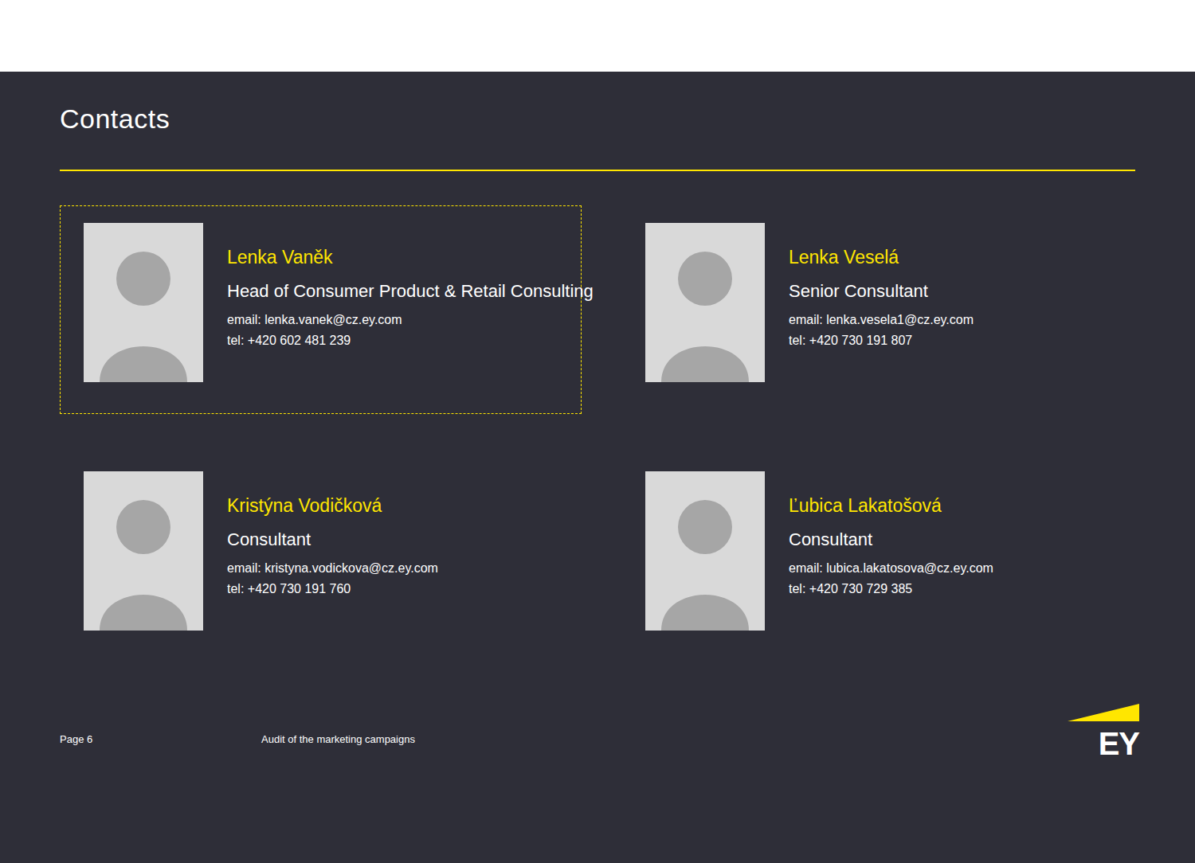Contacts
Lenka Vaněk
Head of Consumer Product & Retail Consulting
email: lenka.vanek@cz.ey.com
tel: +420 602 481 239
Lenka Veselá
Senior Consultant
email: lenka.vesela1@cz.ey.com
tel: +420 730 191 807
Kristýna Vodičková
Consultant
email: kristyna.vodickova@cz.ey.com
tel: +420 730 191 760
Ľubica Lakatošová
Consultant
email: lubica.lakatosova@cz.ey.com
tel: +420 730 729 385
Page 6
Audit of the marketing campaigns
EY